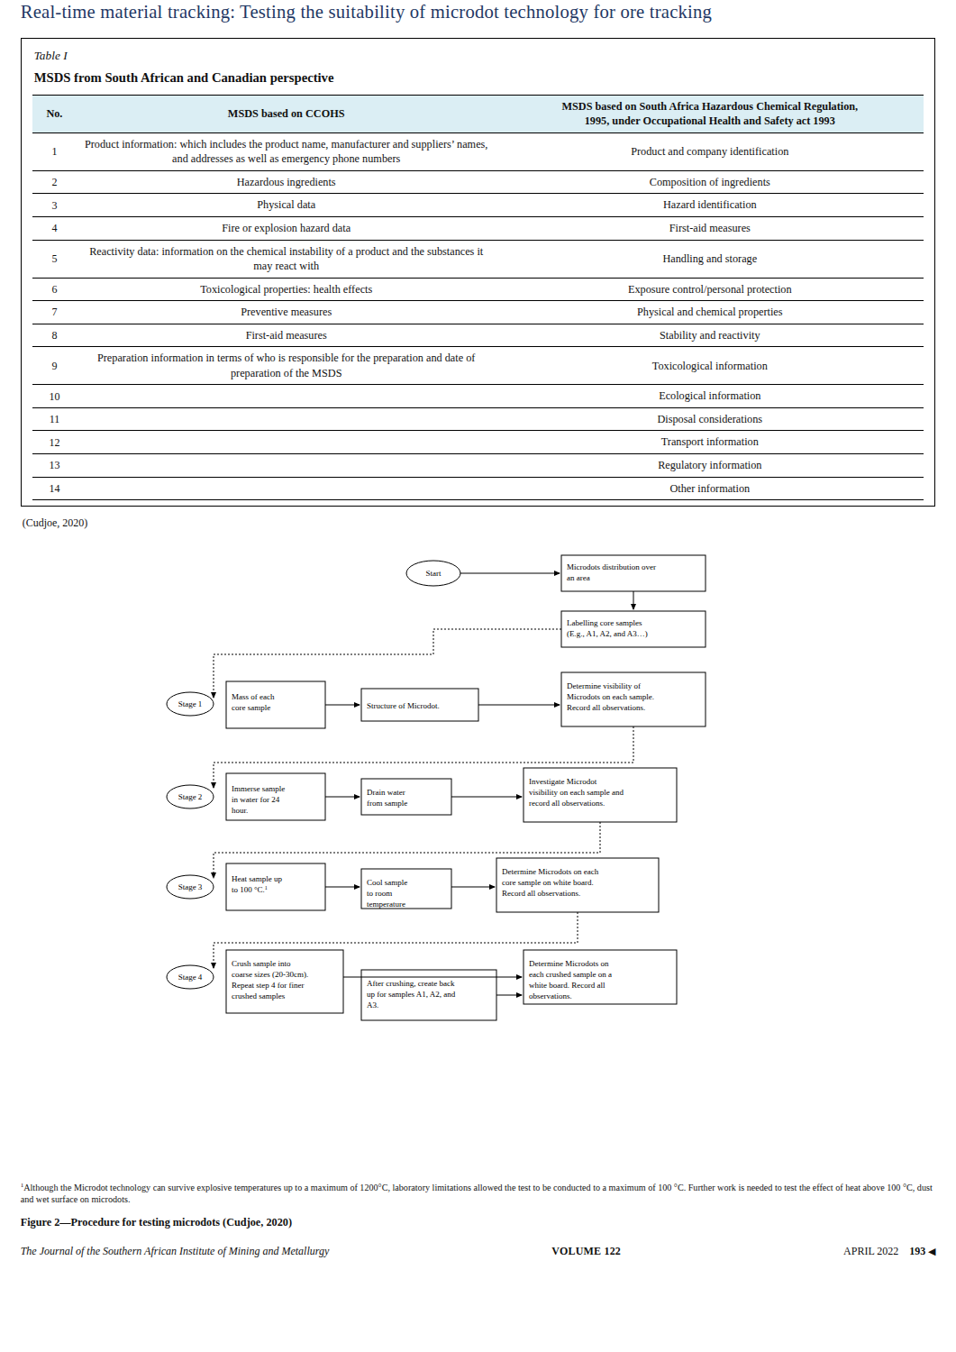Real-time material tracking: Testing the suitability of microdot technology for ore tracking
Table I
MSDS from South African and Canadian perspective
| No. | MSDS based on CCOHS | MSDS based on South Africa Hazardous Chemical Regulation, 1995, under Occupational Health and Safety act 1993 |
| --- | --- | --- |
| 1 | Product information: which includes the product name, manufacturer and suppliers’ names, and addresses as well as emergency phone numbers | Product and company identification |
| 2 | Hazardous ingredients | Composition of ingredients |
| 3 | Physical data | Hazard identification |
| 4 | Fire or explosion hazard data | First-aid measures |
| 5 | Reactivity data: information on the chemical instability of a product and the substances it may react with | Handling and storage |
| 6 | Toxicological properties: health effects | Exposure control/personal protection |
| 7 | Preventive measures | Physical and chemical properties |
| 8 | First-aid measures | Stability and reactivity |
| 9 | Preparation information in terms of who is responsible for the preparation and date of preparation of the MSDS | Toxicological information |
| 10 | | Ecological information |
| 11 | | Disposal considerations |
| 12 | | Transport information |
| 13 | | Regulatory information |
| 14 | | Other information |
(Cudjoe, 2020)
Start Microdots distribution over an area Labelling core samples (E.g., A1, A2, and A3…) Stage 1 Mass of each core sample Structure of Microdot. Determine visibility of Microdots on each sample. Record all observations. Stage 2 Immerse sample in water for 24 hour. Drain water from sample Investigate Microdot visibility on each sample and record all observations. Stage 3 Heat sample up to 100 °C.1 Cool sample to room temperature Determine Microdots on each core sample on white board. Record all observations. Stage 4 Crush sample into coarse sizes (20-30cm). Repeat step 4 for finer crushed samples After crushing, create back up for samples A1, A2, and A3. Determine Microdots on each crushed sample on a white board. Record all observations.
1Although the Microdot technology can survive explosive temperatures up to a maximum of 1200°C, laboratory limitations allowed the test to be conducted to a maximum of 100 °C. Further work is needed to test the effect of heat above 100 °C, dust and wet surface on microdots.
Figure 2—Procedure for testing microdots (Cudjoe, 2020)
The Journal of the Southern African Institute of Mining and Metallurgy
VOLUME 122
APRIL 2022 193 ◀